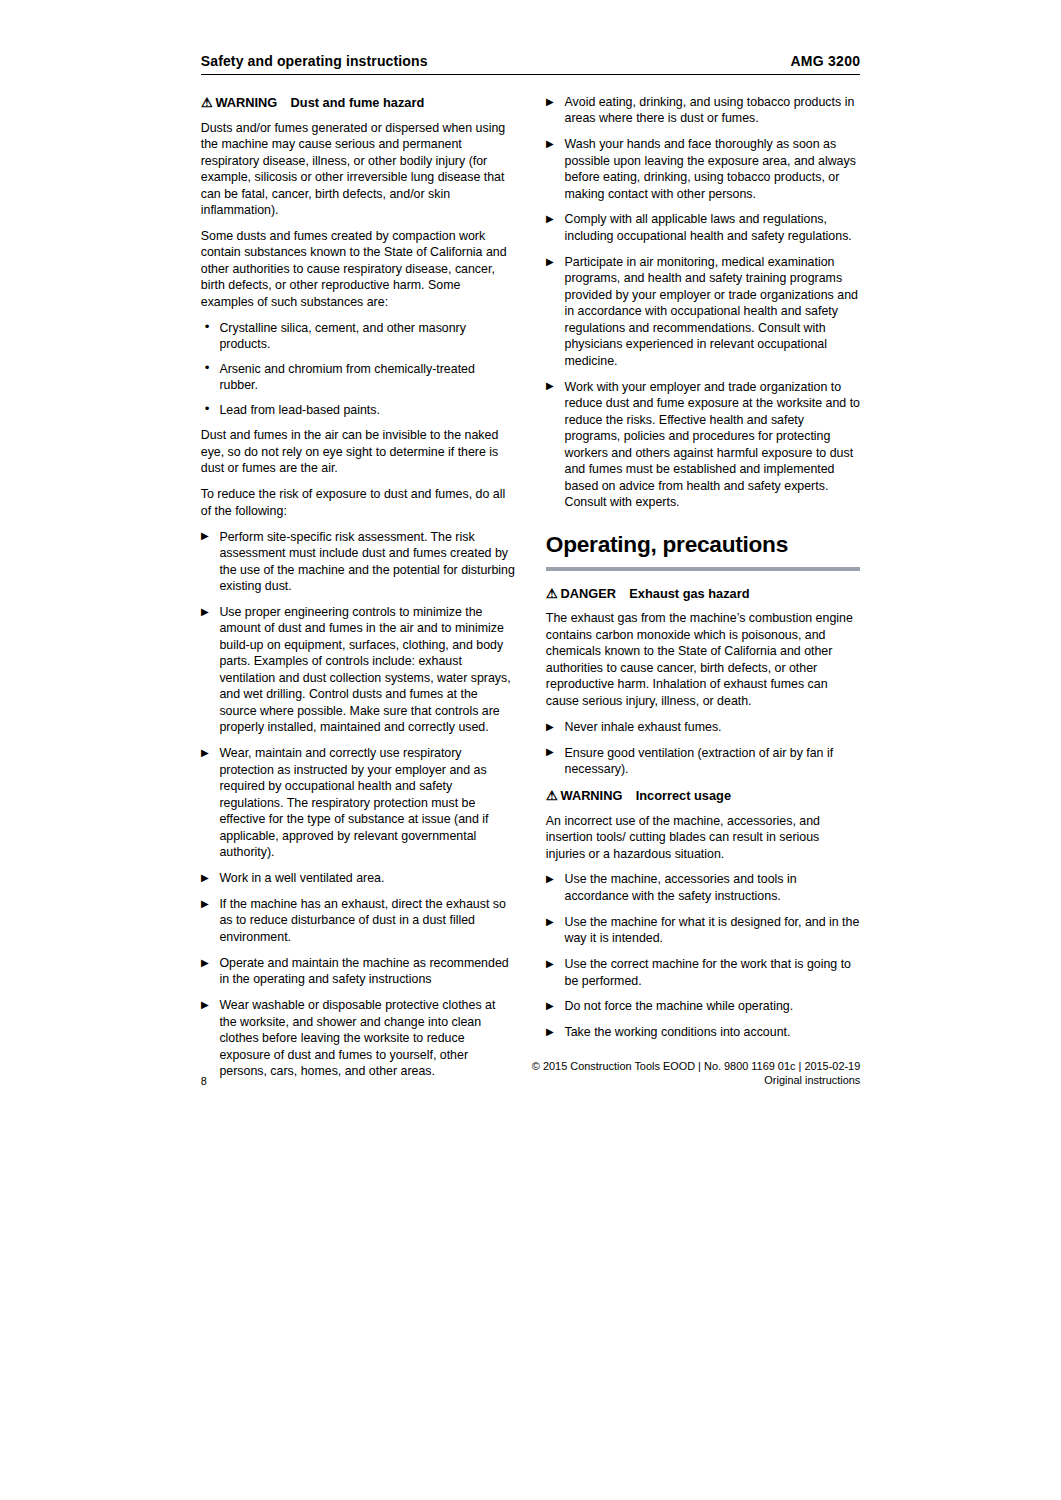Safety and operating instructions AMG 3200
⚠WARNINGDust and fume hazard
Dusts and/or fumes generated or dispersed when using the machine may cause serious and permanent respiratory disease, illness, or other bodily injury (for example, silicosis or other irreversible lung disease that can be fatal, cancer, birth defects, and/or skin inflammation).
Some dusts and fumes created by compaction work contain substances known to the State of California and other authorities to cause respiratory disease, cancer, birth defects, or other reproductive harm. Some examples of such substances are:
Crystalline silica, cement, and other masonry products.
Arsenic and chromium from chemically-treated rubber.
Lead from lead-based paints.
Dust and fumes in the air can be invisible to the naked eye, so do not rely on eye sight to determine if there is dust or fumes are the air.
To reduce the risk of exposure to dust and fumes, do all of the following:
Perform site-specific risk assessment. The risk assessment must include dust and fumes created by the use of the machine and the potential for disturbing existing dust.
Use proper engineering controls to minimize the amount of dust and fumes in the air and to minimize build-up on equipment, surfaces, clothing, and body parts. Examples of controls include: exhaust ventilation and dust collection systems, water sprays, and wet drilling. Control dusts and fumes at the source where possible. Make sure that controls are properly installed, maintained and correctly used.
Wear, maintain and correctly use respiratory protection as instructed by your employer and as required by occupational health and safety regulations. The respiratory protection must be effective for the type of substance at issue (and if applicable, approved by relevant governmental authority).
Work in a well ventilated area.
If the machine has an exhaust, direct the exhaust so as to reduce disturbance of dust in a dust filled environment.
Operate and maintain the machine as recommended in the operating and safety instructions
Wear washable or disposable protective clothes at the worksite, and shower and change into clean clothes before leaving the worksite to reduce exposure of dust and fumes to yourself, other persons, cars, homes, and other areas.
Avoid eating, drinking, and using tobacco products in areas where there is dust or fumes.
Wash your hands and face thoroughly as soon as possible upon leaving the exposure area, and always before eating, drinking, using tobacco products, or making contact with other persons.
Comply with all applicable laws and regulations, including occupational health and safety regulations.
Participate in air monitoring, medical examination programs, and health and safety training programs provided by your employer or trade organizations and in accordance with occupational health and safety regulations and recommendations. Consult with physicians experienced in relevant occupational medicine.
Work with your employer and trade organization to reduce dust and fume exposure at the worksite and to reduce the risks. Effective health and safety programs, policies and procedures for protecting workers and others against harmful exposure to dust and fumes must be established and implemented based on advice from health and safety experts. Consult with experts.
Operating, precautions
⚠DANGERExhaust gas hazard
The exhaust gas from the machine’s combustion engine contains carbon monoxide which is poisonous, and chemicals known to the State of California and other authorities to cause cancer, birth defects, or other reproductive harm. Inhalation of exhaust fumes can cause serious injury, illness, or death.
Never inhale exhaust fumes.
Ensure good ventilation (extraction of air by fan if necessary).
⚠WARNINGIncorrect usage
An incorrect use of the machine, accessories, and insertion tools/ cutting blades can result in serious injuries or a hazardous situation.
Use the machine, accessories and tools in accordance with the safety instructions.
Use the machine for what it is designed for, and in the way it is intended.
Use the correct machine for the work that is going to be performed.
Do not force the machine while operating.
Take the working conditions into account.
8 © 2015 Construction Tools EOOD | No. 9800 1169 01c | 2015-02-19
Original instructions